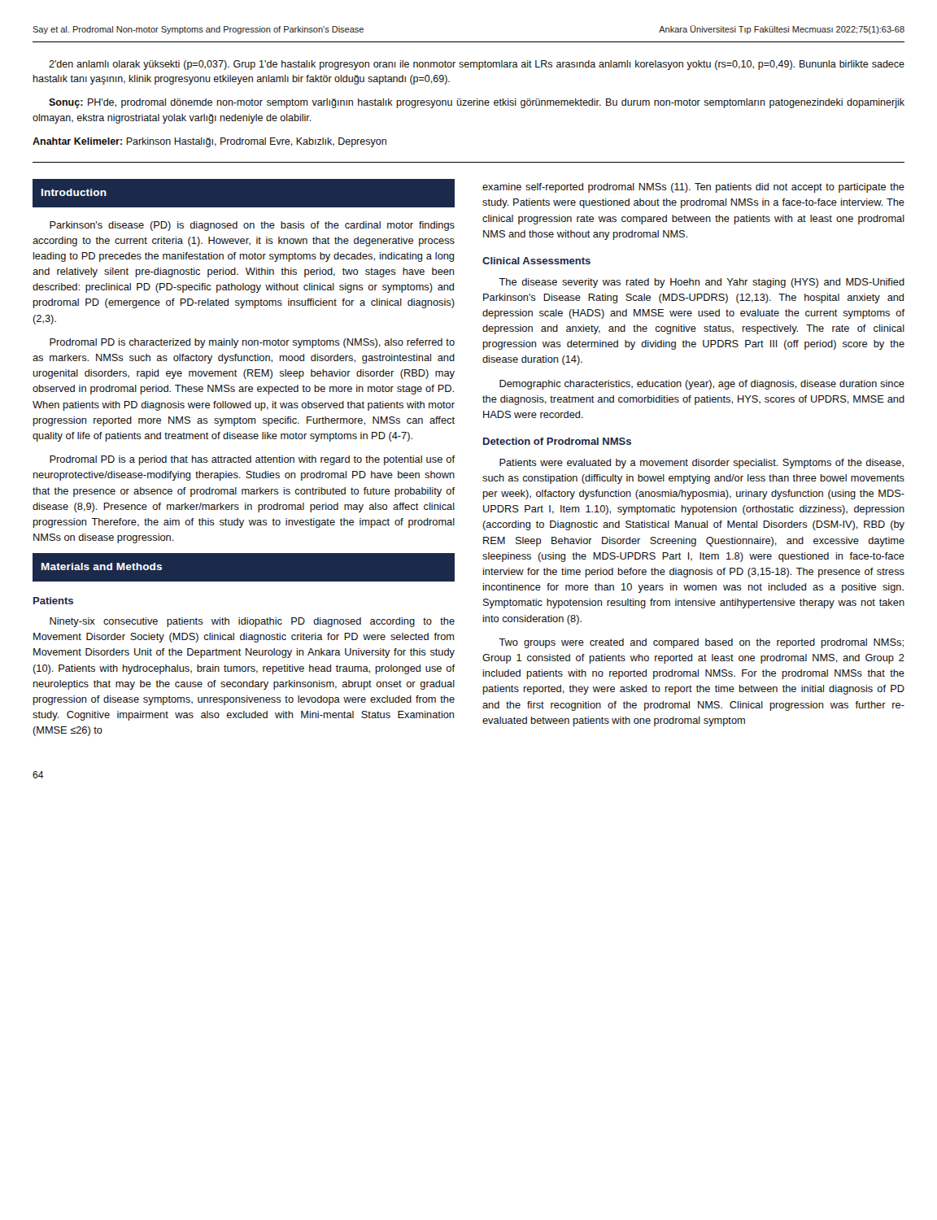Say et al. Prodromal Non-motor Symptoms and Progression of Parkinson's Disease
Ankara Üniversitesi Tıp Fakültesi Mecmuası 2022;75(1):63-68
2'den anlamlı olarak yüksekti (p=0,037). Grup 1'de hastalık progresyon oranı ile nonmotor semptomlara ait LRs arasında anlamlı korelasyon yoktu (rs=0,10, p=0,49). Bununla birlikte sadece hastalık tanı yaşının, klinik progresyonu etkileyen anlamlı bir faktör olduğu saptandı (p=0,69).
Sonuç: PH'de, prodromal dönemde non-motor semptom varlığının hastalık progresyonu üzerine etkisi görünmemektedir. Bu durum non-motor semptomların patogenezindeki dopaminerjik olmayan, ekstra nigrostriatal yolak varlığı nedeniyle de olabilir.
Anahtar Kelimeler: Parkinson Hastalığı, Prodromal Evre, Kabızlık, Depresyon
Introduction
Parkinson's disease (PD) is diagnosed on the basis of the cardinal motor findings according to the current criteria (1). However, it is known that the degenerative process leading to PD precedes the manifestation of motor symptoms by decades, indicating a long and relatively silent pre-diagnostic period. Within this period, two stages have been described: preclinical PD (PD-specific pathology without clinical signs or symptoms) and prodromal PD (emergence of PD-related symptoms insufficient for a clinical diagnosis) (2,3).
Prodromal PD is characterized by mainly non-motor symptoms (NMSs), also referred to as markers. NMSs such as olfactory dysfunction, mood disorders, gastrointestinal and urogenital disorders, rapid eye movement (REM) sleep behavior disorder (RBD) may observed in prodromal period. These NMSs are expected to be more in motor stage of PD. When patients with PD diagnosis were followed up, it was observed that patients with motor progression reported more NMS as symptom specific. Furthermore, NMSs can affect quality of life of patients and treatment of disease like motor symptoms in PD (4-7).
Prodromal PD is a period that has attracted attention with regard to the potential use of neuroprotective/disease-modifying therapies. Studies on prodromal PD have been shown that the presence or absence of prodromal markers is contributed to future probability of disease (8,9). Presence of marker/markers in prodromal period may also affect clinical progression Therefore, the aim of this study was to investigate the impact of prodromal NMSs on disease progression.
Materials and Methods
Patients
Ninety-six consecutive patients with idiopathic PD diagnosed according to the Movement Disorder Society (MDS) clinical diagnostic criteria for PD were selected from Movement Disorders Unit of the Department Neurology in Ankara University for this study (10). Patients with hydrocephalus, brain tumors, repetitive head trauma, prolonged use of neuroleptics that may be the cause of secondary parkinsonism, abrupt onset or gradual progression of disease symptoms, unresponsiveness to levodopa were excluded from the study. Cognitive impairment was also excluded with Mini-mental Status Examination (MMSE ≤26) to
examine self-reported prodromal NMSs (11). Ten patients did not accept to participate the study. Patients were questioned about the prodromal NMSs in a face-to-face interview. The clinical progression rate was compared between the patients with at least one prodromal NMS and those without any prodromal NMS.
Clinical Assessments
The disease severity was rated by Hoehn and Yahr staging (HYS) and MDS-Unified Parkinson's Disease Rating Scale (MDS-UPDRS) (12,13). The hospital anxiety and depression scale (HADS) and MMSE were used to evaluate the current symptoms of depression and anxiety, and the cognitive status, respectively. The rate of clinical progression was determined by dividing the UPDRS Part III (off period) score by the disease duration (14).
Demographic characteristics, education (year), age of diagnosis, disease duration since the diagnosis, treatment and comorbidities of patients, HYS, scores of UPDRS, MMSE and HADS were recorded.
Detection of Prodromal NMSs
Patients were evaluated by a movement disorder specialist. Symptoms of the disease, such as constipation (difficulty in bowel emptying and/or less than three bowel movements per week), olfactory dysfunction (anosmia/hyposmia), urinary dysfunction (using the MDS-UPDRS Part I, Item 1.10), symptomatic hypotension (orthostatic dizziness), depression (according to Diagnostic and Statistical Manual of Mental Disorders (DSM-IV), RBD (by REM Sleep Behavior Disorder Screening Questionnaire), and excessive daytime sleepiness (using the MDS-UPDRS Part I, Item 1.8) were questioned in face-to-face interview for the time period before the diagnosis of PD (3,15-18). The presence of stress incontinence for more than 10 years in women was not included as a positive sign. Symptomatic hypotension resulting from intensive antihypertensive therapy was not taken into consideration (8).
Two groups were created and compared based on the reported prodromal NMSs; Group 1 consisted of patients who reported at least one prodromal NMS, and Group 2 included patients with no reported prodromal NMSs. For the prodromal NMSs that the patients reported, they were asked to report the time between the initial diagnosis of PD and the first recognition of the prodromal NMS. Clinical progression was further re-evaluated between patients with one prodromal symptom
64